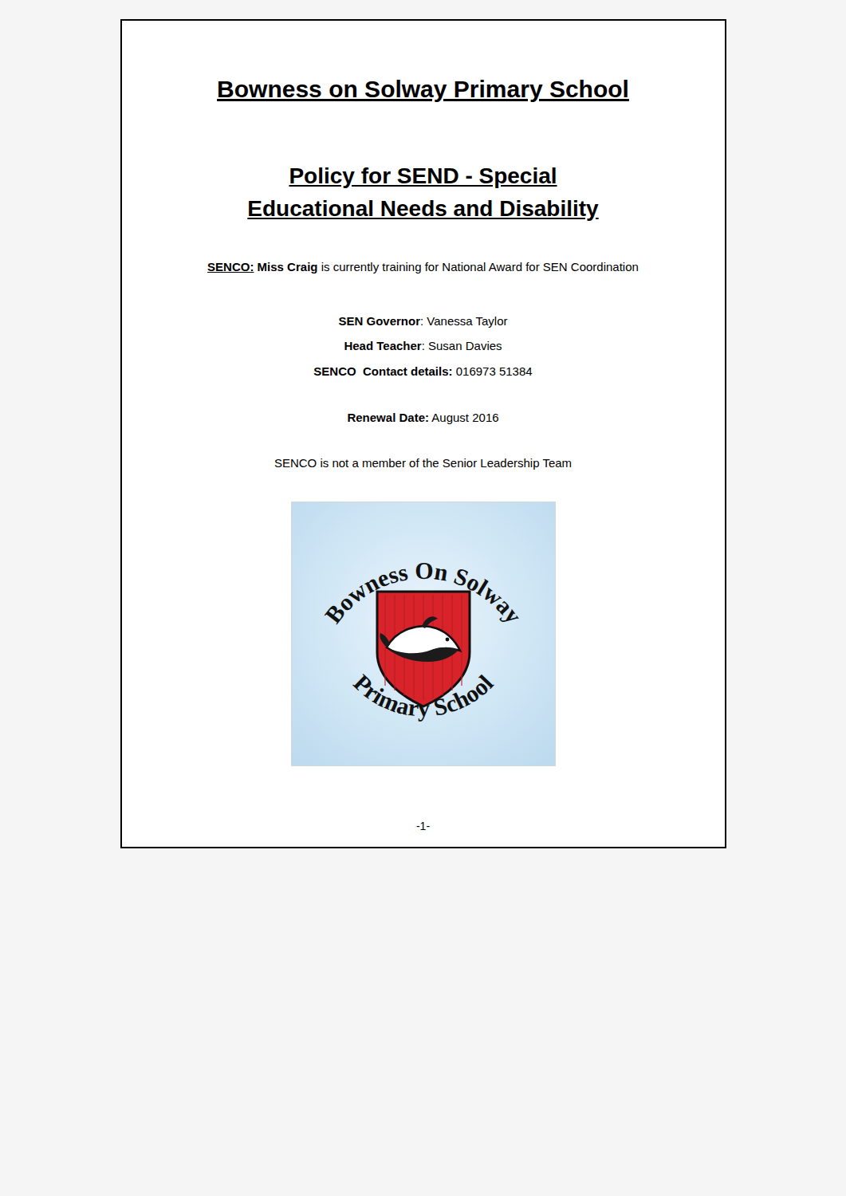Bowness on Solway Primary School
Policy for SEND - Special
Educational Needs and Disability
SENCO: Miss Craig is currently training for National Award for SEN Coordination
SEN Governor: Vanessa Taylor
Head Teacher: Susan Davies
SENCO Contact details: 016973 51384
Renewal Date: August 2016
SENCO is not a member of the Senior Leadership Team
Bowness On Solway Primary School
-1-